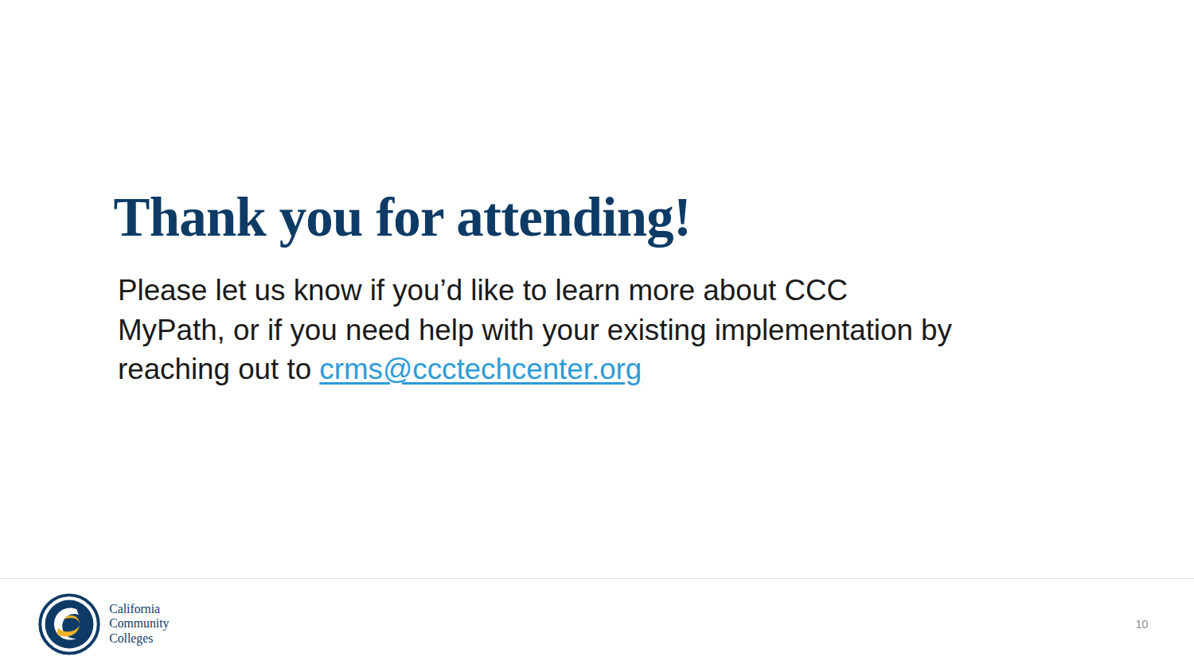Thank you for attending!
Please let us know if you’d like to learn more about CCC MyPath, or if you need help with your existing implementation by reaching out to crms@ccctechcenter.org
California
Community
Colleges
10